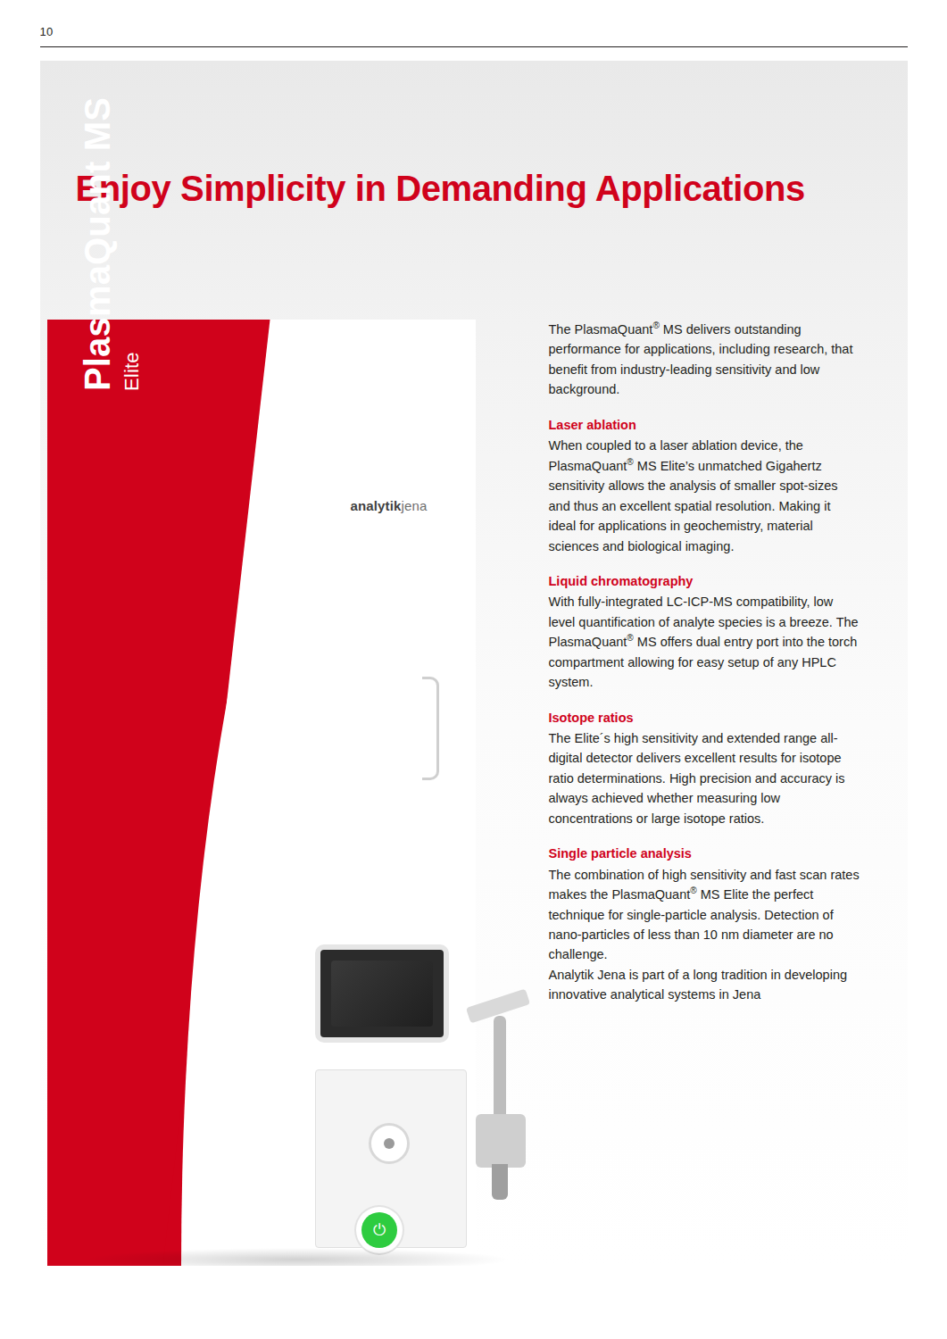10
Enjoy Simplicity in Demanding Applications
PlasmaQuant MS Elite
analytikjena
The PlasmaQuant® MS delivers outstanding performance for applications, including research, that benefit from industry-leading sensitivity and low background.
Laser ablation
When coupled to a laser ablation device, the PlasmaQuant® MS Elite’s unmatched Gigahertz sensitivity allows the analysis of smaller spot-sizes and thus an excellent spatial resolution. Making it ideal for applications in geochemistry, material sciences and biological imaging.
Liquid chromatography
With fully-integrated LC-ICP-MS compatibility, low level quantification of analyte species is a breeze. The PlasmaQuant® MS offers dual entry port into the torch compartment allowing for easy setup of any HPLC system.
Isotope ratios
The Elite´s high sensitivity and extended range all-digital detector delivers excellent results for isotope ratio determinations. High precision and accuracy is always achieved whether measuring low concentrations or large isotope ratios.
Single particle analysis
The combination of high sensitivity and fast scan rates makes the PlasmaQuant® MS Elite the perfect technique for single-particle analysis. Detection of nano-particles of less than 10 nm diameter are no challenge.
Analytik Jena is part of a long tradition in developing innovative analytical systems in Jena